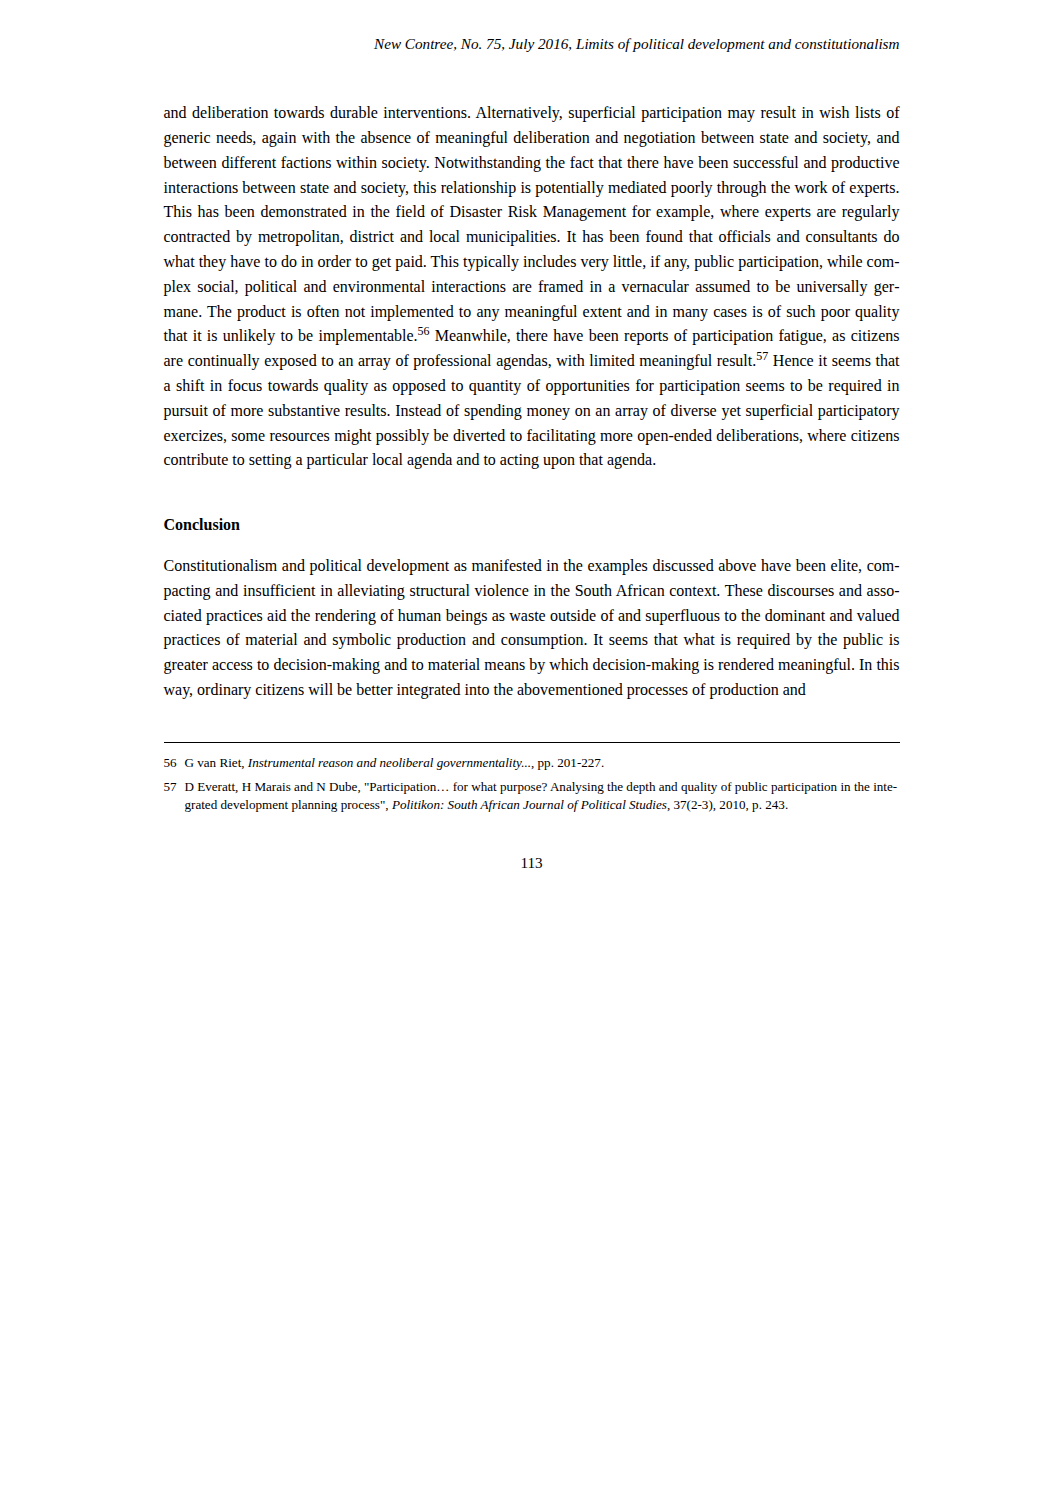New Contree, No. 75, July 2016, Limits of political development and constitutionalism
and deliberation towards durable interventions. Alternatively, superficial participation may result in wish lists of generic needs, again with the absence of meaningful deliberation and negotiation between state and society, and between different factions within society. Notwithstanding the fact that there have been successful and productive interactions between state and society, this relationship is potentially mediated poorly through the work of experts. This has been demonstrated in the field of Disaster Risk Management for example, where experts are regularly contracted by metropolitan, district and local municipalities. It has been found that officials and consultants do what they have to do in order to get paid. This typically includes very little, if any, public participation, while complex social, political and environmental interactions are framed in a vernacular assumed to be universally germane. The product is often not implemented to any meaningful extent and in many cases is of such poor quality that it is unlikely to be implementable.56 Meanwhile, there have been reports of participation fatigue, as citizens are continually exposed to an array of professional agendas, with limited meaningful result.57 Hence it seems that a shift in focus towards quality as opposed to quantity of opportunities for participation seems to be required in pursuit of more substantive results. Instead of spending money on an array of diverse yet superficial participatory exercizes, some resources might possibly be diverted to facilitating more open-ended deliberations, where citizens contribute to setting a particular local agenda and to acting upon that agenda.
Conclusion
Constitutionalism and political development as manifested in the examples discussed above have been elite, compacting and insufficient in alleviating structural violence in the South African context. These discourses and associated practices aid the rendering of human beings as waste outside of and superfluous to the dominant and valued practices of material and symbolic production and consumption. It seems that what is required by the public is greater access to decision-making and to material means by which decision-making is rendered meaningful. In this way, ordinary citizens will be better integrated into the abovementioned processes of production and
56 G van Riet, Instrumental reason and neoliberal governmentality..., pp. 201-227.
57 D Everatt, H Marais and N Dube, "Participation… for what purpose? Analysing the depth and quality of public participation in the integrated development planning process", Politikon: South African Journal of Political Studies, 37(2-3), 2010, p. 243.
113